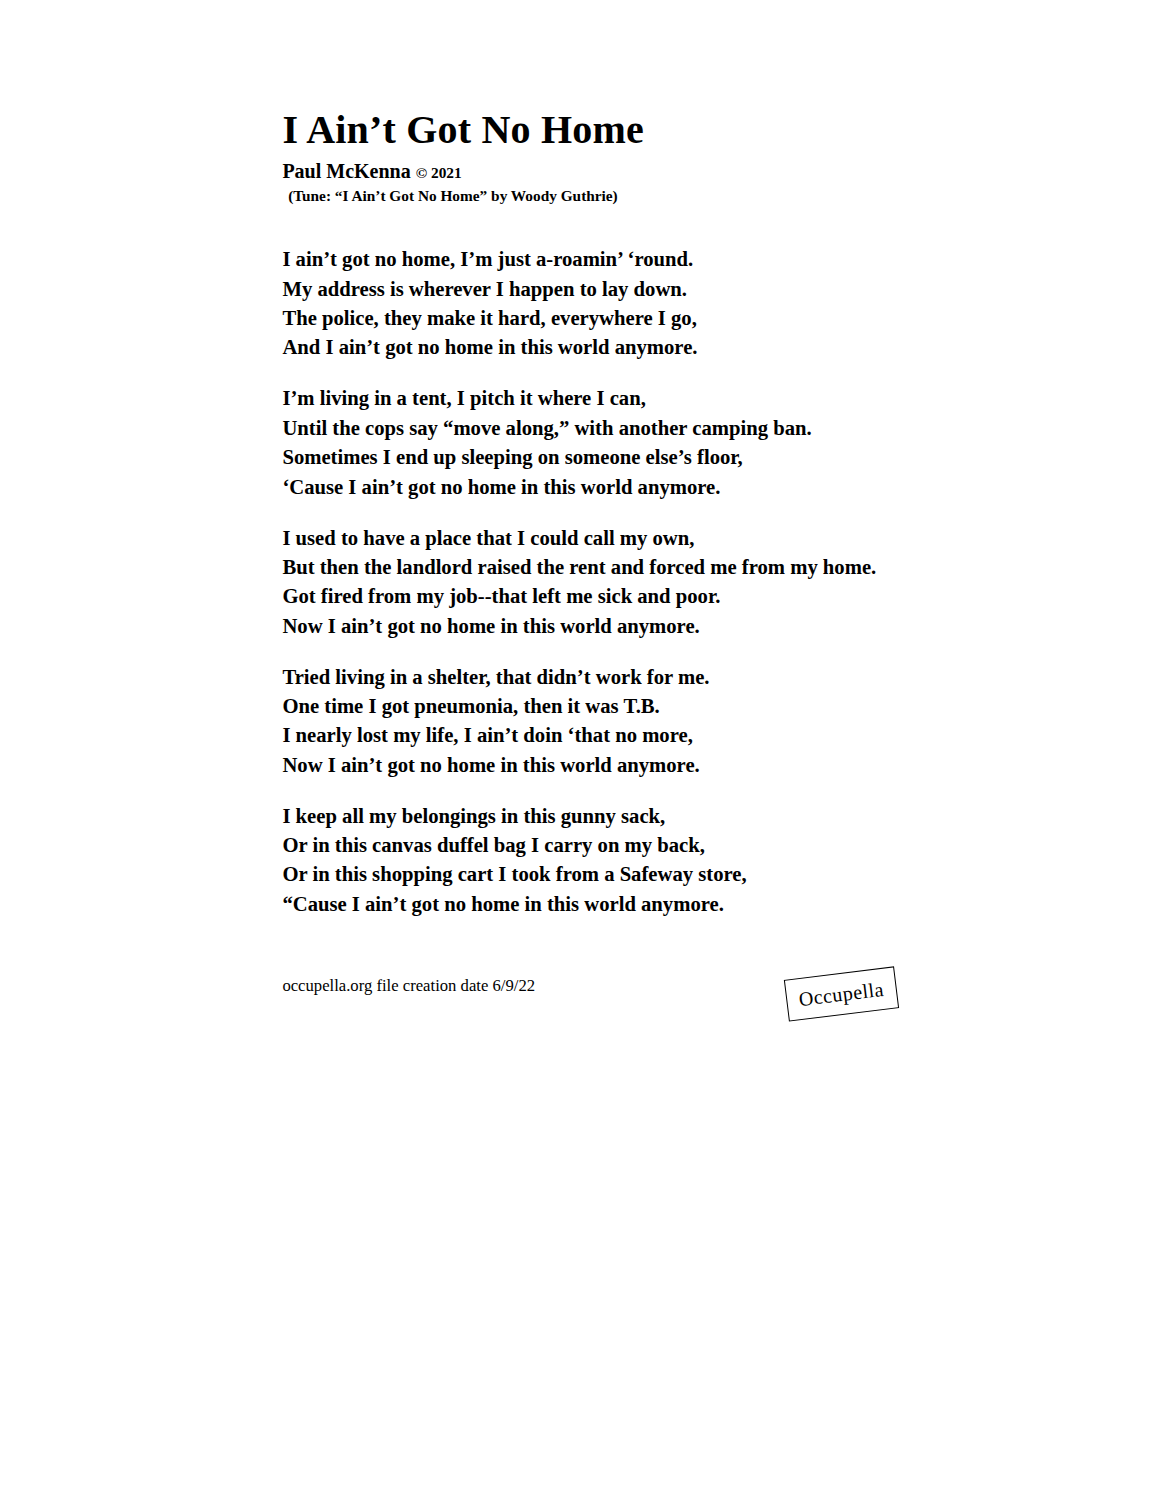I Ain’t Got No Home
Paul McKenna © 2021
(Tune: “I Ain’t Got No Home” by Woody Guthrie)
I ain’t got no home, I’m just a-roamin’ ‘round.
My address is wherever I happen to lay down.
The police, they make it hard, everywhere I go,
And I ain’t got no home in this world anymore.
I’m living in a tent, I pitch it where I can,
Until the cops say “move along,” with another camping ban.
Sometimes I end up sleeping on someone else’s floor,
‘Cause I ain’t got no home in this world anymore.
I used to have a place that I could call my own,
But then the landlord raised the rent and forced me from my home.
Got fired from my job--that left me sick and poor.
Now I ain’t got no home in this world anymore.
Tried living in a shelter, that didn’t work for me.
One time I got pneumonia, then it was T.B.
I nearly lost my life, I ain’t doin ‘that no more,
Now I ain’t got no home in this world anymore.
I keep all my belongings in this gunny sack,
Or in this canvas duffel bag I carry on my back,
Or in this shopping cart I took from a Safeway store,
“Cause I ain’t got no home in this world anymore.
occupella.org file creation date 6/9/22
Occu pella